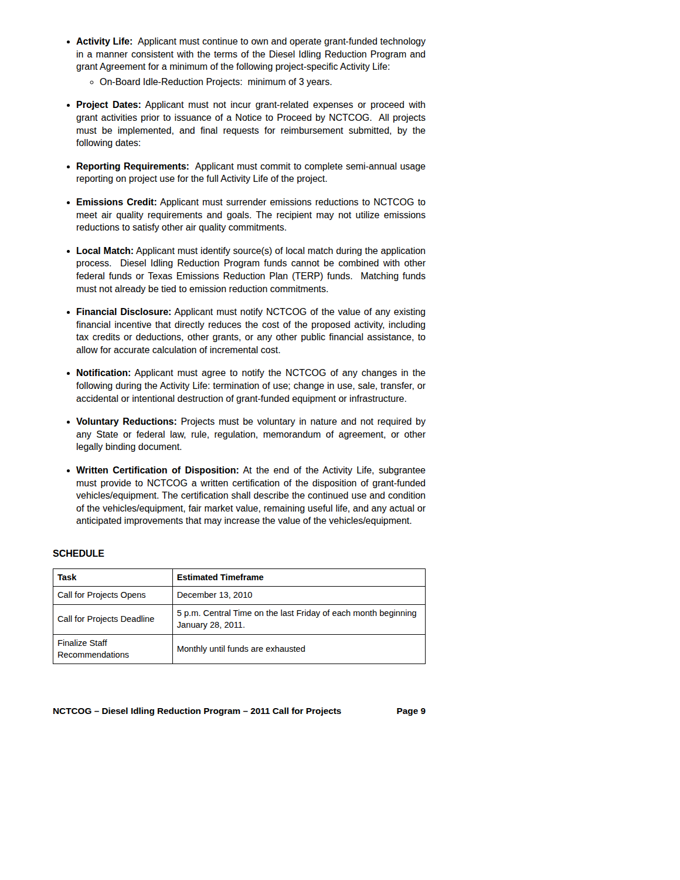Activity Life: Applicant must continue to own and operate grant-funded technology in a manner consistent with the terms of the Diesel Idling Reduction Program and grant Agreement for a minimum of the following project-specific Activity Life:
On-Board Idle-Reduction Projects: minimum of 3 years.
Project Dates: Applicant must not incur grant-related expenses or proceed with grant activities prior to issuance of a Notice to Proceed by NCTCOG. All projects must be implemented, and final requests for reimbursement submitted, by the following dates:
Reporting Requirements: Applicant must commit to complete semi-annual usage reporting on project use for the full Activity Life of the project.
Emissions Credit: Applicant must surrender emissions reductions to NCTCOG to meet air quality requirements and goals. The recipient may not utilize emissions reductions to satisfy other air quality commitments.
Local Match: Applicant must identify source(s) of local match during the application process. Diesel Idling Reduction Program funds cannot be combined with other federal funds or Texas Emissions Reduction Plan (TERP) funds. Matching funds must not already be tied to emission reduction commitments.
Financial Disclosure: Applicant must notify NCTCOG of the value of any existing financial incentive that directly reduces the cost of the proposed activity, including tax credits or deductions, other grants, or any other public financial assistance, to allow for accurate calculation of incremental cost.
Notification: Applicant must agree to notify the NCTCOG of any changes in the following during the Activity Life: termination of use; change in use, sale, transfer, or accidental or intentional destruction of grant-funded equipment or infrastructure.
Voluntary Reductions: Projects must be voluntary in nature and not required by any State or federal law, rule, regulation, memorandum of agreement, or other legally binding document.
Written Certification of Disposition: At the end of the Activity Life, subgrantee must provide to NCTCOG a written certification of the disposition of grant-funded vehicles/equipment. The certification shall describe the continued use and condition of the vehicles/equipment, fair market value, remaining useful life, and any actual or anticipated improvements that may increase the value of the vehicles/equipment.
SCHEDULE
| Task | Estimated Timeframe |
| --- | --- |
| Call for Projects Opens | December 13, 2010 |
| Call for Projects Deadline | 5 p.m. Central Time on the last Friday of each month beginning January 28, 2011. |
| Finalize Staff Recommendations | Monthly until funds are exhausted |
NCTCOG – Diesel Idling Reduction Program – 2011 Call for Projects
Page 9